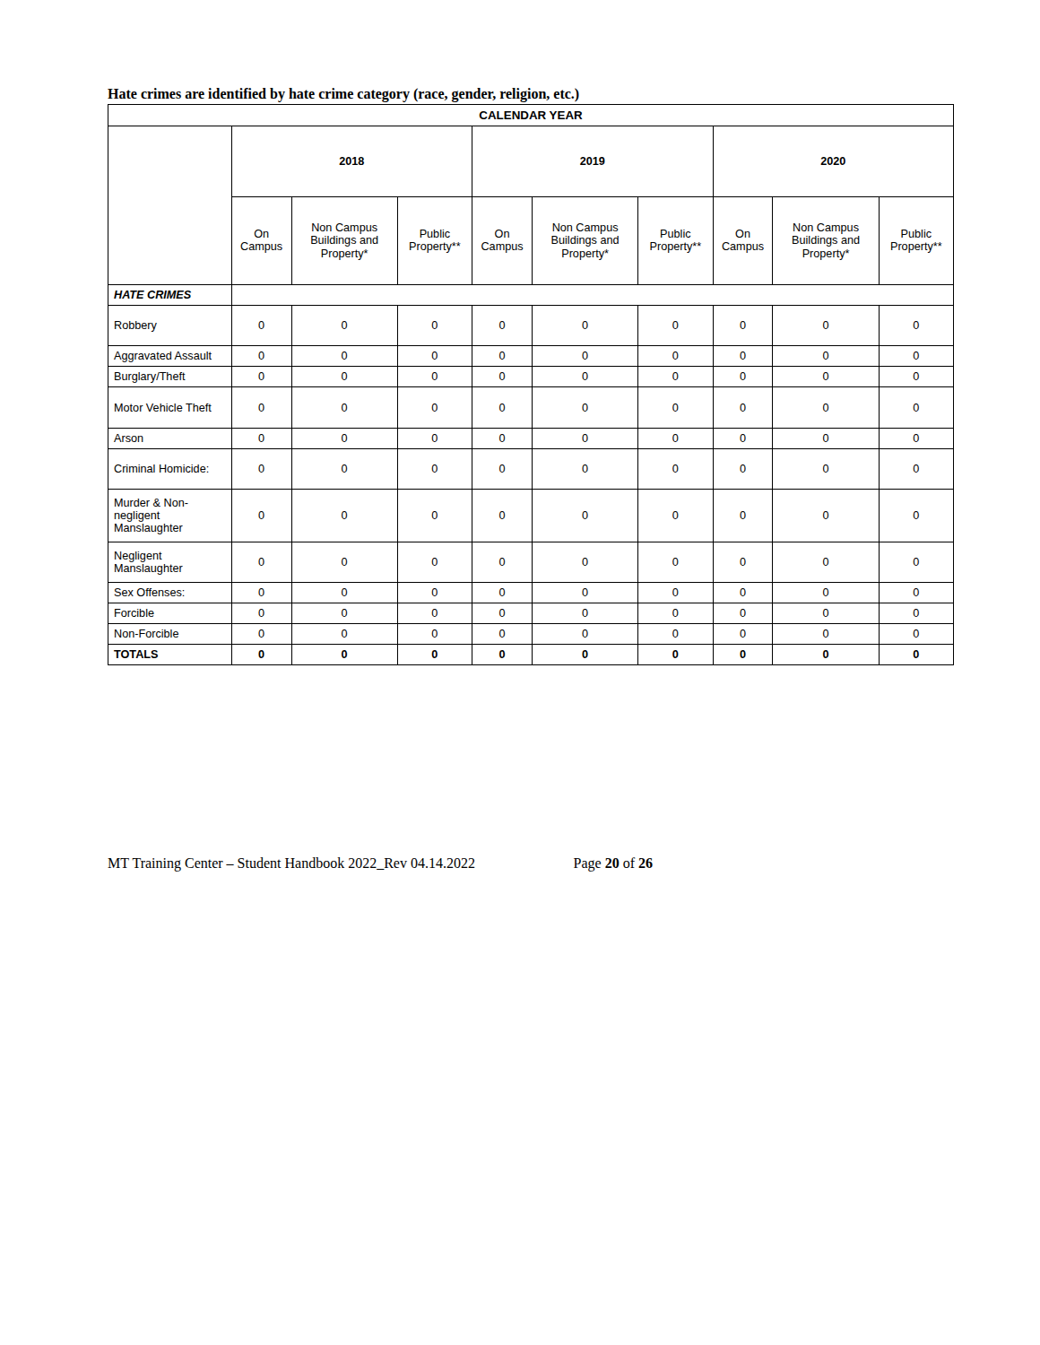Hate crimes are identified by hate crime category (race, gender, religion, etc.)
| CALENDAR YEAR |
| | 2018 | 2019 | 2020 |
| On Campus | Non Campus Buildings and Property* | Public Property** | On Campus | Non Campus Buildings and Property* | Public Property** | On Campus | Non Campus Buildings and Property* | Public Property** |
| HATE CRIMES | |
| Robbery | 0 | 0 | 0 | 0 | 0 | 0 | 0 | 0 | 0 |
| Aggravated Assault | 0 | 0 | 0 | 0 | 0 | 0 | 0 | 0 | 0 |
| Burglary/Theft | 0 | 0 | 0 | 0 | 0 | 0 | 0 | 0 | 0 |
| Motor Vehicle Theft | 0 | 0 | 0 | 0 | 0 | 0 | 0 | 0 | 0 |
| Arson | 0 | 0 | 0 | 0 | 0 | 0 | 0 | 0 | 0 |
| Criminal Homicide: | 0 | 0 | 0 | 0 | 0 | 0 | 0 | 0 | 0 |
| Murder & Non-negligent Manslaughter | 0 | 0 | 0 | 0 | 0 | 0 | 0 | 0 | 0 |
| Negligent Manslaughter | 0 | 0 | 0 | 0 | 0 | 0 | 0 | 0 | 0 |
| Sex Offenses: | 0 | 0 | 0 | 0 | 0 | 0 | 0 | 0 | 0 |
| Forcible | 0 | 0 | 0 | 0 | 0 | 0 | 0 | 0 | 0 |
| Non-Forcible | 0 | 0 | 0 | 0 | 0 | 0 | 0 | 0 | 0 |
| TOTALS | 0 | 0 | 0 | 0 | 0 | 0 | 0 | 0 | 0 |
MT Training Center – Student Handbook 2022_Rev 04.14.2022 Page 20 of 26